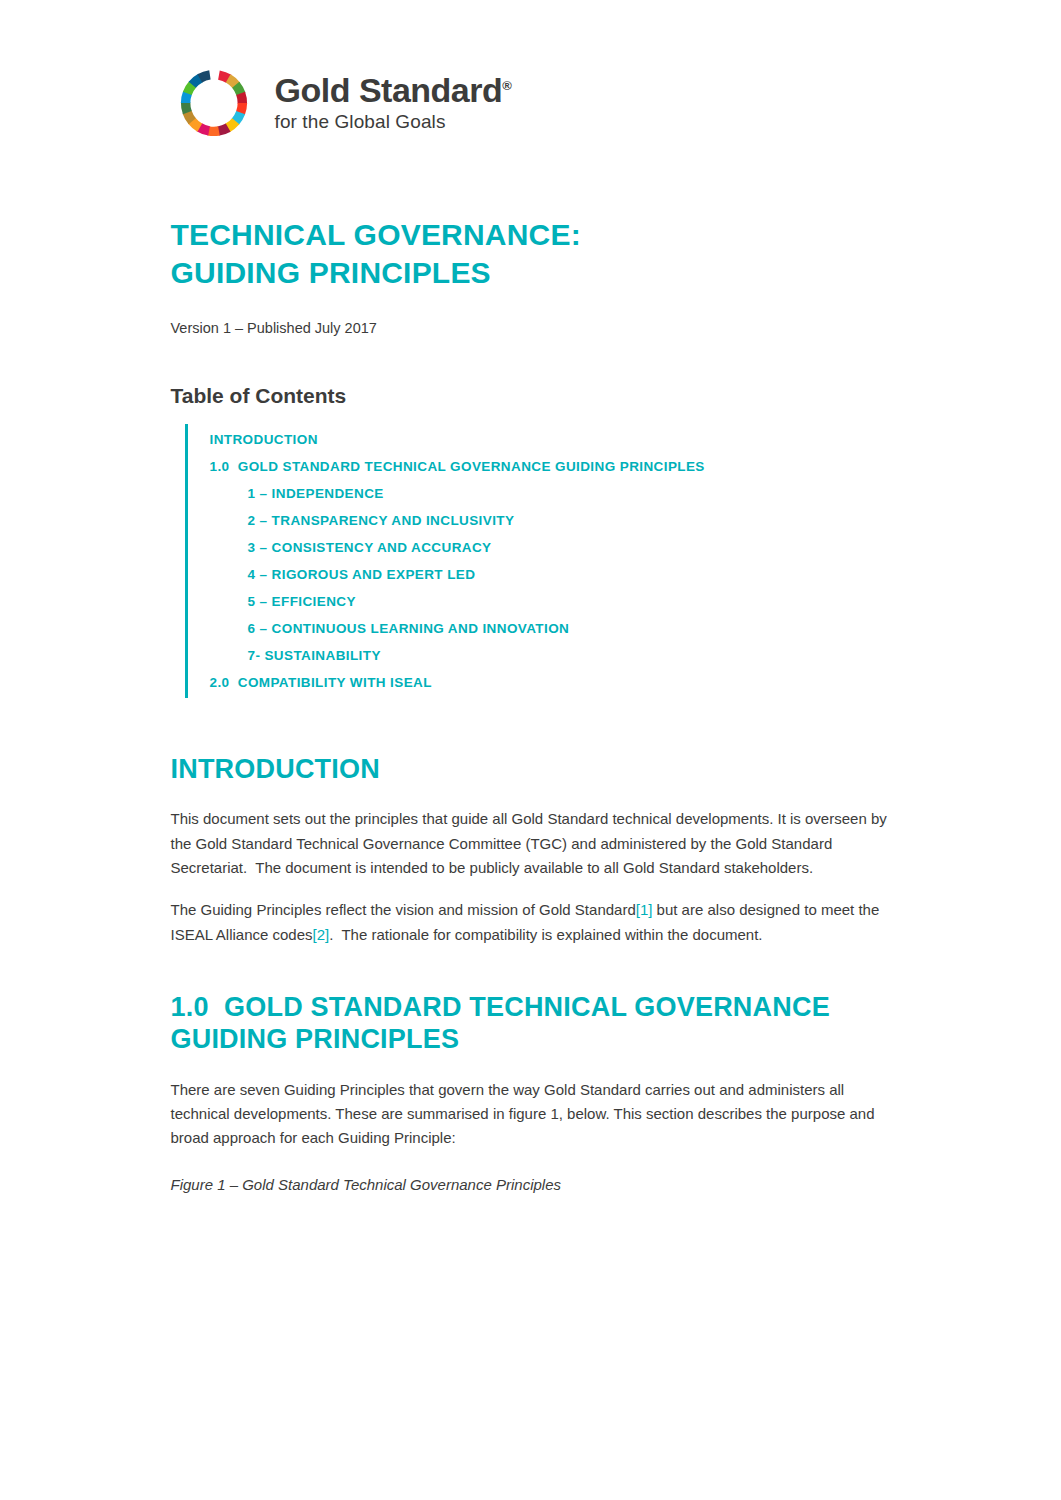Gold Standard®
for the Global Goals
TECHNICAL GOVERNANCE: GUIDING PRINCIPLES
Version 1 – Published July 2017
Table of Contents
INTRODUCTION
1.0 GOLD STANDARD TECHNICAL GOVERNANCE GUIDING PRINCIPLES
1 – INDEPENDENCE
2 – TRANSPARENCY AND INCLUSIVITY
3 – CONSISTENCY AND ACCURACY
4 – RIGOROUS AND EXPERT LED
5 – EFFICIENCY
6 – CONTINUOUS LEARNING AND INNOVATION
7- SUSTAINABILITY
2.0 COMPATIBILITY WITH ISEAL
INTRODUCTION
This document sets out the principles that guide all Gold Standard technical developments. It is overseen by the Gold Standard Technical Governance Committee (TGC) and administered by the Gold Standard Secretariat. The document is intended to be publicly available to all Gold Standard stakeholders.
The Guiding Principles reflect the vision and mission of Gold Standard[1] but are also designed to meet the ISEAL Alliance codes[2]. The rationale for compatibility is explained within the document.
1.0 GOLD STANDARD TECHNICAL GOVERNANCE
GUIDING PRINCIPLES
There are seven Guiding Principles that govern the way Gold Standard carries out and administers all technical developments. These are summarised in figure 1, below. This section describes the purpose and broad approach for each Guiding Principle:
Figure 1 – Gold Standard Technical Governance Principles